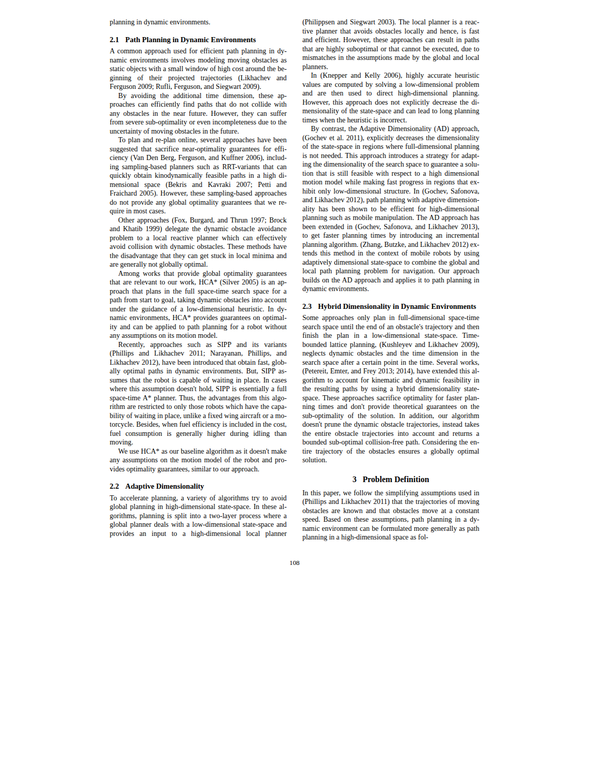planning in dynamic environments.
2.1 Path Planning in Dynamic Environments
A common approach used for efficient path planning in dynamic environments involves modeling moving obstacles as static objects with a small window of high cost around the beginning of their projected trajectories (Likhachev and Ferguson 2009; Rufli, Ferguson, and Siegwart 2009).
By avoiding the additional time dimension, these approaches can efficiently find paths that do not collide with any obstacles in the near future. However, they can suffer from severe sub-optimality or even incompleteness due to the uncertainty of moving obstacles in the future.
To plan and re-plan online, several approaches have been suggested that sacrifice near-optimality guarantees for efficiency (Van Den Berg, Ferguson, and Kuffner 2006), including sampling-based planners such as RRT-variants that can quickly obtain kinodynamically feasible paths in a high dimensional space (Bekris and Kavraki 2007; Petti and Fraichard 2005). However, these sampling-based approaches do not provide any global optimality guarantees that we require in most cases.
Other approaches (Fox, Burgard, and Thrun 1997; Brock and Khatib 1999) delegate the dynamic obstacle avoidance problem to a local reactive planner which can effectively avoid collision with dynamic obstacles. These methods have the disadvantage that they can get stuck in local minima and are generally not globally optimal.
Among works that provide global optimality guarantees that are relevant to our work, HCA* (Silver 2005) is an approach that plans in the full space-time search space for a path from start to goal, taking dynamic obstacles into account under the guidance of a low-dimensional heuristic. In dynamic environments, HCA* provides guarantees on optimality and can be applied to path planning for a robot without any assumptions on its motion model.
Recently, approaches such as SIPP and its variants (Phillips and Likhachev 2011; Narayanan, Phillips, and Likhachev 2012), have been introduced that obtain fast, globally optimal paths in dynamic environments. But, SIPP assumes that the robot is capable of waiting in place. In cases where this assumption doesn't hold, SIPP is essentially a full space-time A* planner. Thus, the advantages from this algorithm are restricted to only those robots which have the capability of waiting in place, unlike a fixed wing aircraft or a motorcycle. Besides, when fuel efficiency is included in the cost, fuel consumption is generally higher during idling than moving.
We use HCA* as our baseline algorithm as it doesn't make any assumptions on the motion model of the robot and provides optimality guarantees, similar to our approach.
2.2 Adaptive Dimensionality
To accelerate planning, a variety of algorithms try to avoid global planning in high-dimensional state-space. In these algorithms, planning is split into a two-layer process where a global planner deals with a low-dimensional state-space and provides an input to a high-dimensional local planner (Philippsen and Siegwart 2003). The local planner is a reactive planner that avoids obstacles locally and hence, is fast and efficient. However, these approaches can result in paths that are highly suboptimal or that cannot be executed, due to mismatches in the assumptions made by the global and local planners.
In (Knepper and Kelly 2006), highly accurate heuristic values are computed by solving a low-dimensional problem and are then used to direct high-dimensional planning. However, this approach does not explicitly decrease the dimensionality of the state-space and can lead to long planning times when the heuristic is incorrect.
By contrast, the Adaptive Dimensionality (AD) approach, (Gochev et al. 2011), explicitly decreases the dimensionality of the state-space in regions where full-dimensional planning is not needed. This approach introduces a strategy for adapting the dimensionality of the search space to guarantee a solution that is still feasible with respect to a high dimensional motion model while making fast progress in regions that exhibit only low-dimensional structure. In (Gochev, Safonova, and Likhachev 2012), path planning with adaptive dimensionality has been shown to be efficient for high-dimensional planning such as mobile manipulation. The AD approach has been extended in (Gochev, Safonova, and Likhachev 2013), to get faster planning times by introducing an incremental planning algorithm. (Zhang, Butzke, and Likhachev 2012) extends this method in the context of mobile robots by using adaptively dimensional state-space to combine the global and local path planning problem for navigation. Our approach builds on the AD approach and applies it to path planning in dynamic environments.
2.3 Hybrid Dimensionality in Dynamic Environments
Some approaches only plan in full-dimensional space-time search space until the end of an obstacle's trajectory and then finish the plan in a low-dimensional state-space. Time-bounded lattice planning, (Kushleyev and Likhachev 2009), neglects dynamic obstacles and the time dimension in the search space after a certain point in the time. Several works, (Petereit, Emter, and Frey 2013; 2014), have extended this algorithm to account for kinematic and dynamic feasibility in the resulting paths by using a hybrid dimensionality state-space. These approaches sacrifice optimality for faster planning times and don't provide theoretical guarantees on the sub-optimality of the solution. In addition, our algorithm doesn't prune the dynamic obstacle trajectories, instead takes the entire obstacle trajectories into account and returns a bounded sub-optimal collision-free path. Considering the entire trajectory of the obstacles ensures a globally optimal solution.
3 Problem Definition
In this paper, we follow the simplifying assumptions used in (Phillips and Likhachev 2011) that the trajectories of moving obstacles are known and that obstacles move at a constant speed. Based on these assumptions, path planning in a dynamic environment can be formulated more generally as path planning in a high-dimensional space as fol-
108